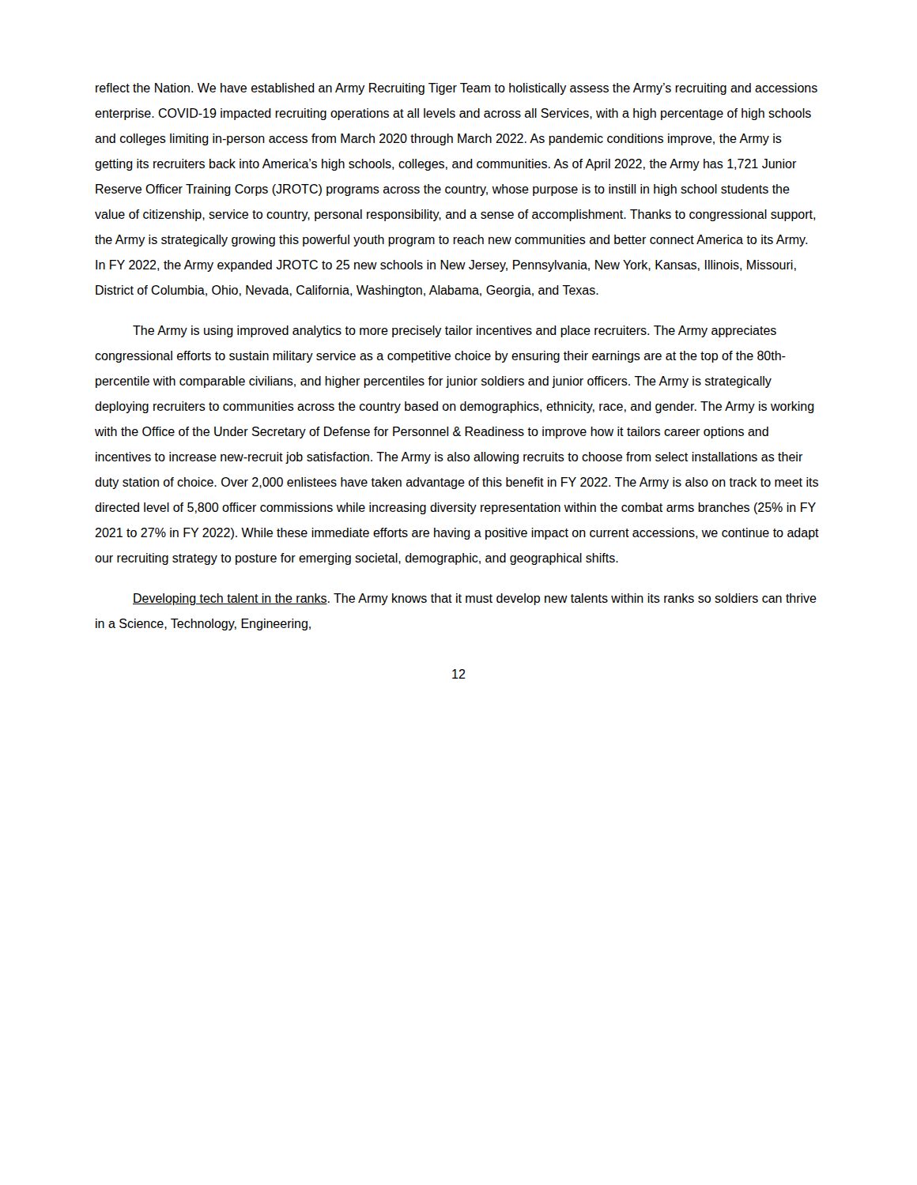reflect the Nation. We have established an Army Recruiting Tiger Team to holistically assess the Army’s recruiting and accessions enterprise. COVID-19 impacted recruiting operations at all levels and across all Services, with a high percentage of high schools and colleges limiting in-person access from March 2020 through March 2022. As pandemic conditions improve, the Army is getting its recruiters back into America’s high schools, colleges, and communities. As of April 2022, the Army has 1,721 Junior Reserve Officer Training Corps (JROTC) programs across the country, whose purpose is to instill in high school students the value of citizenship, service to country, personal responsibility, and a sense of accomplishment. Thanks to congressional support, the Army is strategically growing this powerful youth program to reach new communities and better connect America to its Army. In FY 2022, the Army expanded JROTC to 25 new schools in New Jersey, Pennsylvania, New York, Kansas, Illinois, Missouri, District of Columbia, Ohio, Nevada, California, Washington, Alabama, Georgia, and Texas.
The Army is using improved analytics to more precisely tailor incentives and place recruiters. The Army appreciates congressional efforts to sustain military service as a competitive choice by ensuring their earnings are at the top of the 80th-percentile with comparable civilians, and higher percentiles for junior soldiers and junior officers. The Army is strategically deploying recruiters to communities across the country based on demographics, ethnicity, race, and gender. The Army is working with the Office of the Under Secretary of Defense for Personnel & Readiness to improve how it tailors career options and incentives to increase new-recruit job satisfaction. The Army is also allowing recruits to choose from select installations as their duty station of choice. Over 2,000 enlistees have taken advantage of this benefit in FY 2022. The Army is also on track to meet its directed level of 5,800 officer commissions while increasing diversity representation within the combat arms branches (25% in FY 2021 to 27% in FY 2022). While these immediate efforts are having a positive impact on current accessions, we continue to adapt our recruiting strategy to posture for emerging societal, demographic, and geographical shifts.
Developing tech talent in the ranks. The Army knows that it must develop new talents within its ranks so soldiers can thrive in a Science, Technology, Engineering,
12